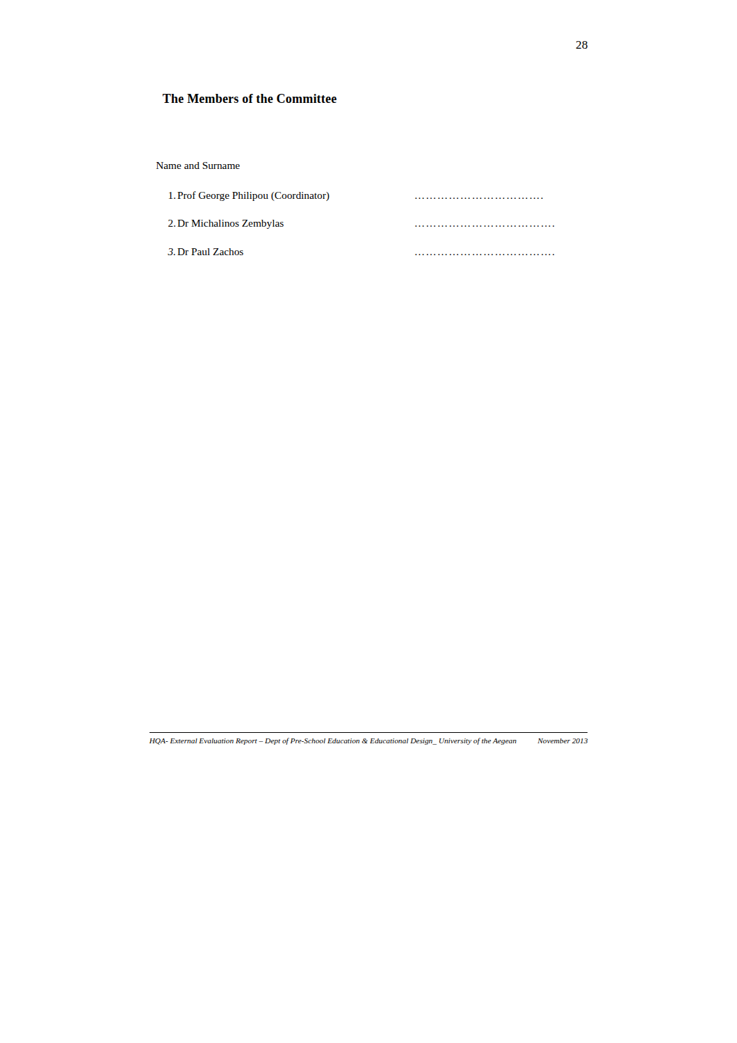28
The Members of the Committee
Name and Surname
1. Prof George Philipou (Coordinator) …………………………….
2. Dr Michalinos Zembylas ……………………………….
3. Dr Paul Zachos ……………………………….
HQA- External Evaluation Report – Dept of Pre-School Education & Educational Design_ University of the Aegean November 2013